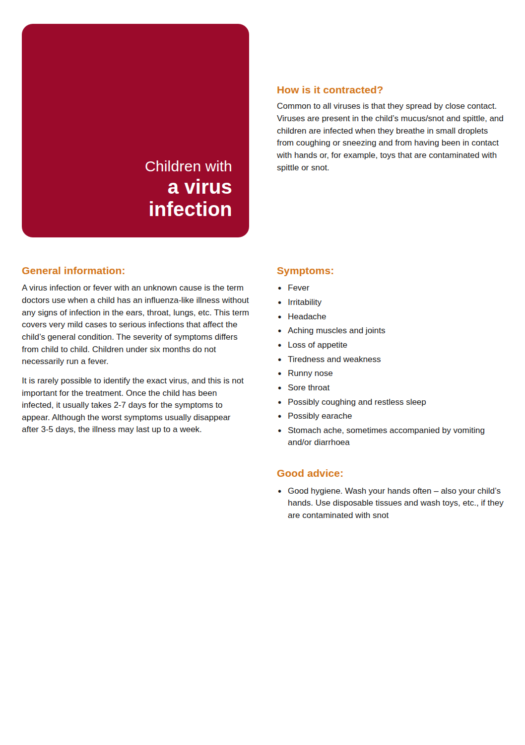Children with
a virus
infection
How is it contracted?
Common to all viruses is that they spread by close contact. Viruses are present in the child’s mucus/snot and spittle, and children are infected when they breathe in small droplets from coughing or sneezing and from having been in contact with hands or, for example, toys that are contaminated with spittle or snot.
General information:
A virus infection or fever with an unknown cause is the term doctors use when a child has an influenza-like illness without any signs of infection in the ears, throat, lungs, etc. This term covers very mild cases to serious infections that affect the child’s general condition. The severity of symptoms differs from child to child. Children under six months do not necessarily run a fever.
It is rarely possible to identify the exact virus, and this is not important for the treatment. Once the child has been infected, it usually takes 2-7 days for the symptoms to appear. Although the worst symptoms usually disappear after 3-5 days, the illness may last up to a week.
Symptoms:
Fever
Irritability
Headache
Aching muscles and joints
Loss of appetite
Tiredness and weakness
Runny nose
Sore throat
Possibly coughing and restless sleep
Possibly earache
Stomach ache, sometimes accompanied by vomiting and/or diarrhoea
Good advice:
Good hygiene. Wash your hands often – also your child’s hands. Use disposable tissues and wash toys, etc., if they are contaminated with snot